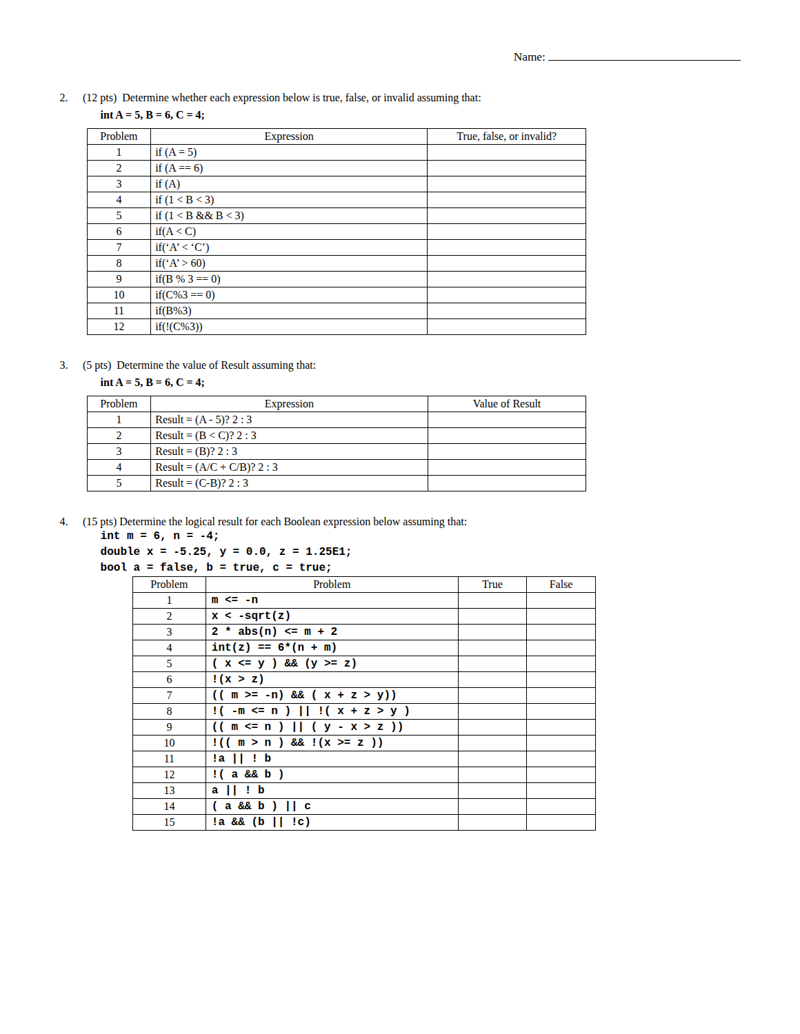Name:
2. (12 pts) Determine whether each expression below is true, false, or invalid assuming that:
int A = 5, B = 6, C = 4;
| Problem | Expression | True, false, or invalid? |
| --- | --- | --- |
| 1 | if (A = 5) | |
| 2 | if (A == 6) | |
| 3 | if (A) | |
| 4 | if (1 < B < 3) | |
| 5 | if (1 < B && B < 3) | |
| 6 | if(A < C) | |
| 7 | if(‘A’ < ‘C’) | |
| 8 | if(‘A’ > 60) | |
| 9 | if(B % 3 == 0) | |
| 10 | if(C%3 == 0) | |
| 11 | if(B%3) | |
| 12 | if(!(C%3)) | |
3. (5 pts) Determine the value of Result assuming that:
int A = 5, B = 6, C = 4;
| Problem | Expression | Value of Result |
| --- | --- | --- |
| 1 | Result = (A - 5)? 2 : 3 | |
| 2 | Result = (B < C)? 2 : 3 | |
| 3 | Result = (B)? 2 : 3 | |
| 4 | Result = (A/C + C/B)? 2 : 3 | |
| 5 | Result = (C-B)? 2 : 3 | |
4. (15 pts) Determine the logical result for each Boolean expression below assuming that:
int m = 6, n = -4;
double x = -5.25, y = 0.0, z = 1.25E1;
bool a = false, b = true, c = true;
| Problem | Problem | True | False |
| --- | --- | --- | --- |
| 1 | m <= -n | | |
| 2 | x < -sqrt(z) | | |
| 3 | 2 * abs(n) <= m + 2 | | |
| 4 | int(z) == 6*(n + m) | | |
| 5 | ( x <= y ) && (y >= z) | | |
| 6 | !(x > z) | | |
| 7 | (( m >= -n) && ( x + z > y)) | | |
| 8 | !( -m <= n ) // !( x + z > y ) | | |
| 9 | (( m <= n ) // ( y - x > z )) | | |
| 10 | !(( m > n ) && !(x >= z )) | | |
| 11 | !a // ! b | | |
| 12 | !( a && b ) | | |
| 13 | a // ! b | | |
| 14 | ( a && b ) // c | | |
| 15 | !a && (b // !c) | | |